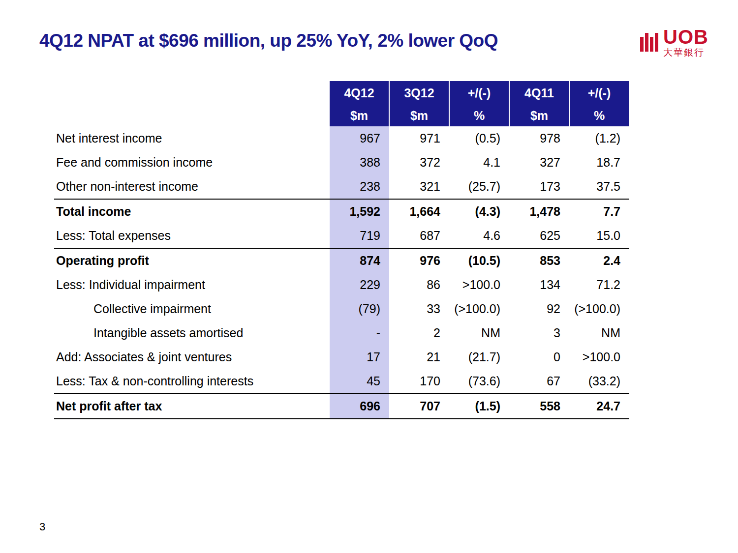4Q12 NPAT at $696 million, up 25% YoY, 2% lower QoQ
UOB
大華銀行
| | 4Q12 | 3Q12 | +/(-) | 4Q11 | +/(-) |
| --- | --- | --- | --- | --- | --- |
| | $m | $m | % | $m | % |
| Net interest income | 967 | 971 | (0.5) | 978 | (1.2) |
| Fee and commission income | 388 | 372 | 4.1 | 327 | 18.7 |
| Other non-interest income | 238 | 321 | (25.7) | 173 | 37.5 |
| Total income | 1,592 | 1,664 | (4.3) | 1,478 | 7.7 |
| Less: Total expenses | 719 | 687 | 4.6 | 625 | 15.0 |
| Operating profit | 874 | 976 | (10.5) | 853 | 2.4 |
| Less: Individual impairment | 229 | 86 | >100.0 | 134 | 71.2 |
| Collective impairment | (79) | 33 | (>100.0) | 92 | (>100.0) |
| Intangible assets amortised | - | 2 | NM | 3 | NM |
| Add: Associates & joint ventures | 17 | 21 | (21.7) | 0 | >100.0 |
| Less: Tax & non-controlling interests | 45 | 170 | (73.6) | 67 | (33.2) |
| Net profit after tax | 696 | 707 | (1.5) | 558 | 24.7 |
3